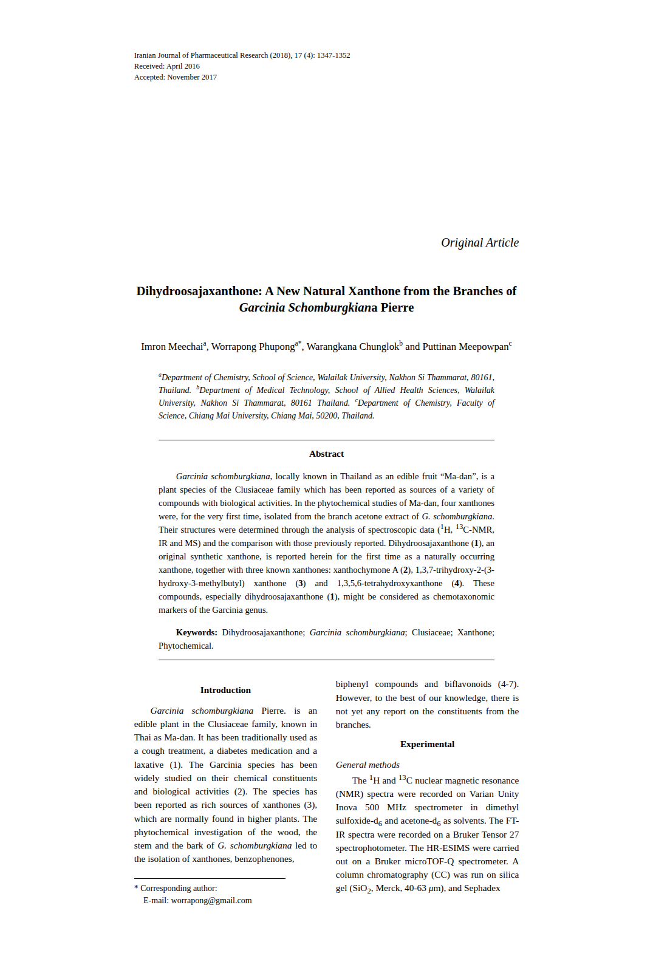Iranian Journal of Pharmaceutical Research (2018), 17 (4): 1347-1352
Received: April 2016
Accepted: November 2017
Original Article
Dihydroosajaxanthone: A New Natural Xanthone from the Branches of Garcinia Schomburgkiana Pierre
Imron Meechaia, Worrapong Phuponga*, Warangkana Chunglokb and Puttinan Meepowpanc
aDepartment of Chemistry, School of Science, Walailak University, Nakhon Si Thammarat, 80161, Thailand. bDepartment of Medical Technology, School of Allied Health Sciences, Walailak University, Nakhon Si Thammarat, 80161 Thailand. cDepartment of Chemistry, Faculty of Science, Chiang Mai University, Chiang Mai, 50200, Thailand.
Abstract
Garcinia schomburgkiana, locally known in Thailand as an edible fruit “Ma-dan”, is a plant species of the Clusiaceae family which has been reported as sources of a variety of compounds with biological activities. In the phytochemical studies of Ma-dan, four xanthones were, for the very first time, isolated from the branch acetone extract of G. schomburgkiana. Their structures were determined through the analysis of spectroscopic data (1H, 13C-NMR, IR and MS) and the comparison with those previously reported. Dihydroosajaxanthone (1), an original synthetic xanthone, is reported herein for the first time as a naturally occurring xanthone, together with three known xanthones: xanthochymone A (2), 1,3,7-trihydroxy-2-(3-hydroxy-3-methylbutyl) xanthone (3) and 1,3,5,6-tetrahydroxyxanthone (4). These compounds, especially dihydroosajaxanthone (1), might be considered as chemotaxonomic markers of the Garcinia genus.
Keywords: Dihydroosajaxanthone; Garcinia schomburgkiana; Clusiaceae; Xanthone; Phytochemical.
Introduction
Garcinia schomburgkiana Pierre. is an edible plant in the Clusiaceae family, known in Thai as Ma-dan. It has been traditionally used as a cough treatment, a diabetes medication and a laxative (1). The Garcinia species has been widely studied on their chemical constituents and biological activities (2). The species has been reported as rich sources of xanthones (3), which are normally found in higher plants. The phytochemical investigation of the wood, the stem and the bark of G. schomburgkiana led to the isolation of xanthones, benzophenones,
* Corresponding author:
E-mail: worrapong@gmail.com
biphenyl compounds and biflavonoids (4-7). However, to the best of our knowledge, there is not yet any report on the constituents from the branches.
Experimental
General methods
The 1H and 13C nuclear magnetic resonance (NMR) spectra were recorded on Varian Unity Inova 500 MHz spectrometer in dimethyl sulfoxide-d6 and acetone-d6 as solvents. The FT-IR spectra were recorded on a Bruker Tensor 27 spectrophotometer. The HR-ESIMS were carried out on a Bruker microTOF-Q spectrometer. A column chromatography (CC) was run on silica gel (SiO2, Merck, 40-63 μm), and Sephadex